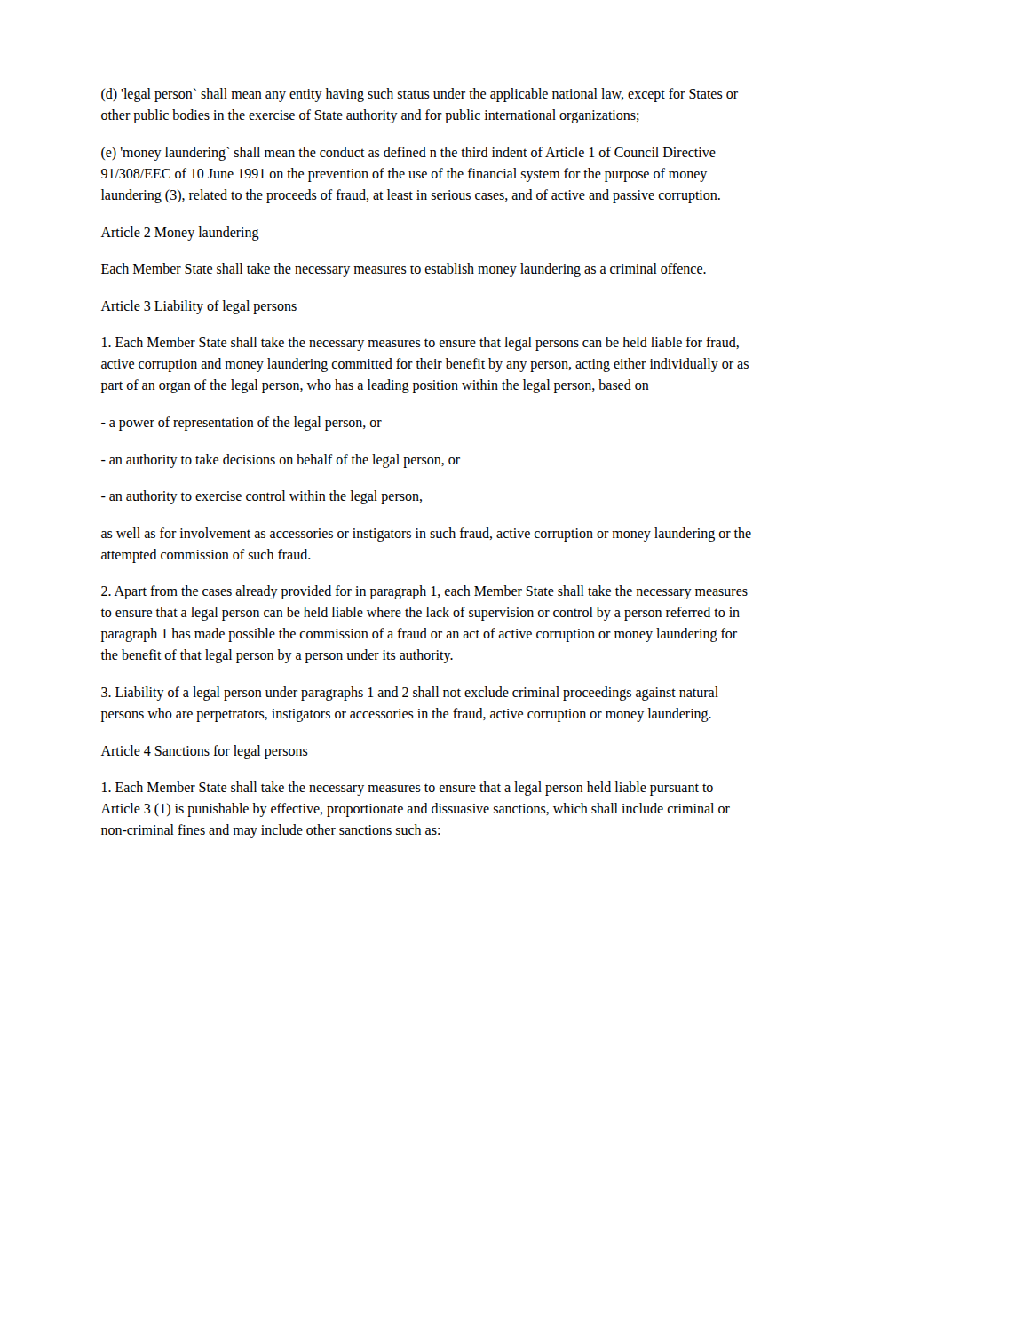(d) 'legal person` shall mean any entity having such status under the applicable national law, except for States or other public bodies in the exercise of State authority and for public international organizations;
(e) 'money laundering` shall mean the conduct as defined n the third indent of Article 1 of Council Directive 91/308/EEC of 10 June 1991 on the prevention of the use of the financial system for the purpose of money laundering (3), related to the proceeds of fraud, at least in serious cases, and of active and passive corruption.
Article 2 Money laundering
Each Member State shall take the necessary measures to establish money laundering as a criminal offence.
Article 3 Liability of legal persons
1. Each Member State shall take the necessary measures to ensure that legal persons can be held liable for fraud, active corruption and money laundering committed for their benefit by any person, acting either individually or as part of an organ of the legal person, who has a leading position within the legal person, based on
- a power of representation of the legal person, or
- an authority to take decisions on behalf of the legal person, or
- an authority to exercise control within the legal person,
as well as for involvement as accessories or instigators in such fraud, active corruption or money laundering or the attempted commission of such fraud.
2. Apart from the cases already provided for in paragraph 1, each Member State shall take the necessary measures to ensure that a legal person can be held liable where the lack of supervision or control by a person referred to in paragraph 1 has made possible the commission of a fraud or an act of active corruption or money laundering for the benefit of that legal person by a person under its authority.
3. Liability of a legal person under paragraphs 1 and 2 shall not exclude criminal proceedings against natural persons who are perpetrators, instigators or accessories in the fraud, active corruption or money laundering.
Article 4 Sanctions for legal persons
1. Each Member State shall take the necessary measures to ensure that a legal person held liable pursuant to Article 3 (1) is punishable by effective, proportionate and dissuasive sanctions, which shall include criminal or non-criminal fines and may include other sanctions such as: